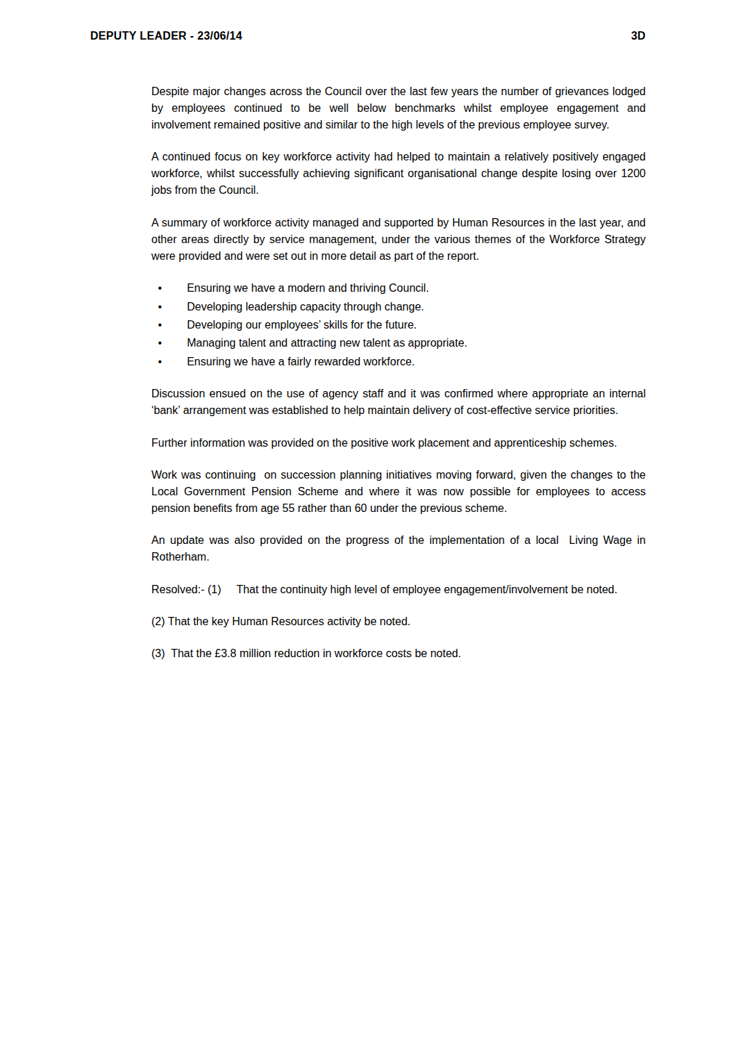DEPUTY LEADER - 23/06/14 3D
Despite major changes across the Council over the last few years the number of grievances lodged by employees continued to be well below benchmarks whilst employee engagement and involvement remained positive and similar to the high levels of the previous employee survey.
A continued focus on key workforce activity had helped to maintain a relatively positively engaged workforce, whilst successfully achieving significant organisational change despite losing over 1200 jobs from the Council.
A summary of workforce activity managed and supported by Human Resources in the last year, and other areas directly by service management, under the various themes of the Workforce Strategy were provided and were set out in more detail as part of the report.
Ensuring we have a modern and thriving Council.
Developing leadership capacity through change.
Developing our employees’ skills for the future.
Managing talent and attracting new talent as appropriate.
Ensuring we have a fairly rewarded workforce.
Discussion ensued on the use of agency staff and it was confirmed where appropriate an internal ‘bank’ arrangement was established to help maintain delivery of cost-effective service priorities.
Further information was provided on the positive work placement and apprenticeship schemes.
Work was continuing on succession planning initiatives moving forward, given the changes to the Local Government Pension Scheme and where it was now possible for employees to access pension benefits from age 55 rather than 60 under the previous scheme.
An update was also provided on the progress of the implementation of a local Living Wage in Rotherham.
Resolved:- (1) That the continuity high level of employee engagement/involvement be noted.
(2) That the key Human Resources activity be noted.
(3) That the £3.8 million reduction in workforce costs be noted.